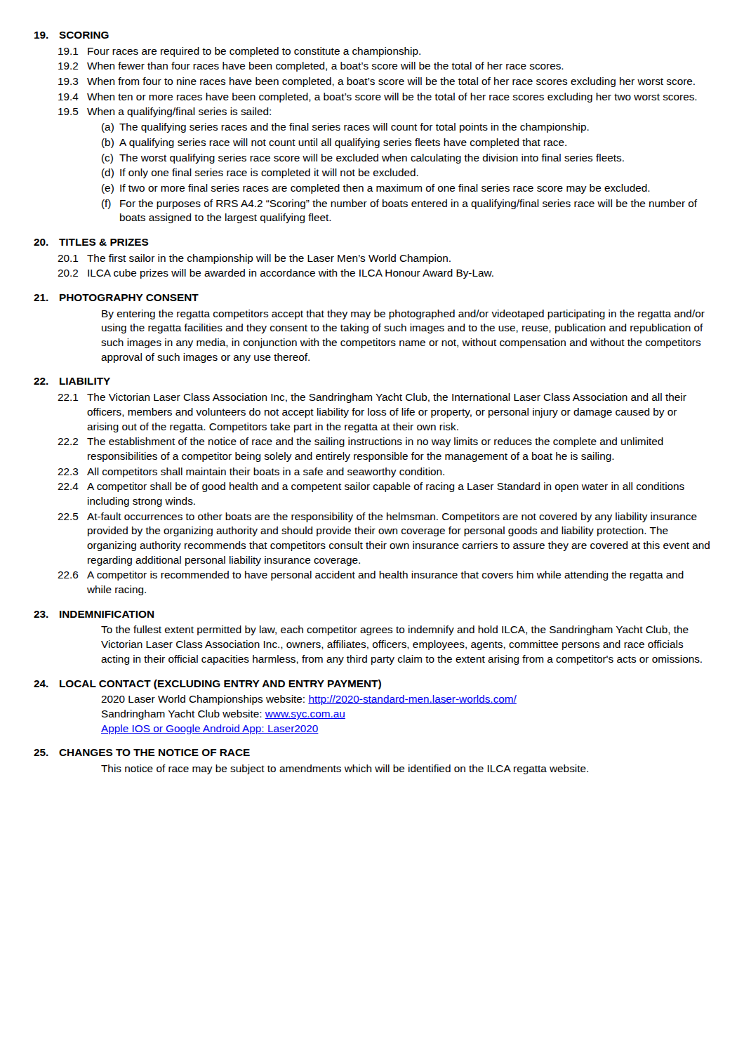19.
Scoring
19.1 Four races are required to be completed to constitute a championship.
19.2 When fewer than four races have been completed, a boat’s score will be the total of her race scores.
19.3 When from four to nine races have been completed, a boat’s score will be the total of her race scores excluding her worst score.
19.4 When ten or more races have been completed, a boat’s score will be the total of her race scores excluding her two worst scores.
19.5 When a qualifying/final series is sailed:
(a) The qualifying series races and the final series races will count for total points in the championship.
(b) A qualifying series race will not count until all qualifying series fleets have completed that race.
(c) The worst qualifying series race score will be excluded when calculating the division into final series fleets.
(d) If only one final series race is completed it will not be excluded.
(e) If two or more final series races are completed then a maximum of one final series race score may be excluded.
(f) For the purposes of RRS A4.2 “Scoring” the number of boats entered in a qualifying/final series race will be the number of boats assigned to the largest qualifying fleet.
20.
Titles & Prizes
20.1 The first sailor in the championship will be the Laser Men’s World Champion.
20.2 ILCA cube prizes will be awarded in accordance with the ILCA Honour Award By-Law.
21.
Photography Consent
By entering the regatta competitors accept that they may be photographed and/or videotaped participating in the regatta and/or using the regatta facilities and they consent to the taking of such images and to the use, reuse, publication and republication of such images in any media, in conjunction with the competitors name or not, without compensation and without the competitors approval of such images or any use thereof.
22.
Liability
22.1 The Victorian Laser Class Association Inc, the Sandringham Yacht Club, the International Laser Class Association and all their officers, members and volunteers do not accept liability for loss of life or property, or personal injury or damage caused by or arising out of the regatta. Competitors take part in the regatta at their own risk.
22.2 The establishment of the notice of race and the sailing instructions in no way limits or reduces the complete and unlimited responsibilities of a competitor being solely and entirely responsible for the management of a boat he is sailing.
22.3 All competitors shall maintain their boats in a safe and seaworthy condition.
22.4 A competitor shall be of good health and a competent sailor capable of racing a Laser Standard in open water in all conditions including strong winds.
22.5 At-fault occurrences to other boats are the responsibility of the helmsman. Competitors are not covered by any liability insurance provided by the organizing authority and should provide their own coverage for personal goods and liability protection. The organizing authority recommends that competitors consult their own insurance carriers to assure they are covered at this event and regarding additional personal liability insurance coverage.
22.6 A competitor is recommended to have personal accident and health insurance that covers him while attending the regatta and while racing.
23.
Indemnification
To the fullest extent permitted by law, each competitor agrees to indemnify and hold ILCA, the Sandringham Yacht Club, the Victorian Laser Class Association Inc., owners, affiliates, officers, employees, agents, committee persons and race officials acting in their official capacities harmless, from any third party claim to the extent arising from a competitor's acts or omissions.
24.
Local Contact (excluding entry and entry payment)
2020 Laser World Championships website: http://2020-standard-men.laser-worlds.com/
Sandringham Yacht Club website: www.syc.com.au
Apple IOS or Google Android App: Laser2020
25.
Changes to the Notice of Race
This notice of race may be subject to amendments which will be identified on the ILCA regatta website.